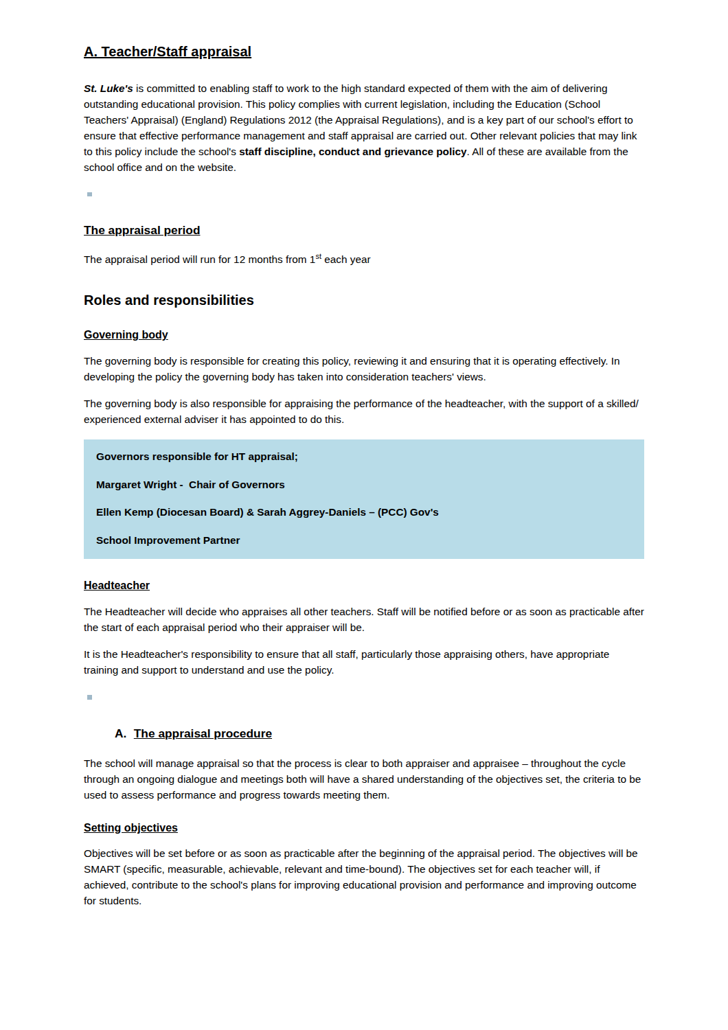A. Teacher/Staff appraisal
St. Luke's is committed to enabling staff to work to the high standard expected of them with the aim of delivering outstanding educational provision. This policy complies with current legislation, including the Education (School Teachers' Appraisal) (England) Regulations 2012 (the Appraisal Regulations), and is a key part of our school's effort to ensure that effective performance management and staff appraisal are carried out. Other relevant policies that may link to this policy include the school's staff discipline, conduct and grievance policy. All of these are available from the school office and on the website.
The appraisal period
The appraisal period will run for 12 months from 1st each year
Roles and responsibilities
Governing body
The governing body is responsible for creating this policy, reviewing it and ensuring that it is operating effectively. In developing the policy the governing body has taken into consideration teachers' views.
The governing body is also responsible for appraising the performance of the headteacher, with the support of a skilled/ experienced external adviser it has appointed to do this.
Governors responsible for HT appraisal;
Margaret Wright - Chair of Governors
Ellen Kemp (Diocesan Board) & Sarah Aggrey-Daniels – (PCC) Gov's
School Improvement Partner
Headteacher
The Headteacher will decide who appraises all other teachers. Staff will be notified before or as soon as practicable after the start of each appraisal period who their appraiser will be.
It is the Headteacher's responsibility to ensure that all staff, particularly those appraising others, have appropriate training and support to understand and use the policy.
A. The appraisal procedure
The school will manage appraisal so that the process is clear to both appraiser and appraisee – throughout the cycle through an ongoing dialogue and meetings both will have a shared understanding of the objectives set, the criteria to be used to assess performance and progress towards meeting them.
Setting objectives
Objectives will be set before or as soon as practicable after the beginning of the appraisal period. The objectives will be SMART (specific, measurable, achievable, relevant and time-bound). The objectives set for each teacher will, if achieved, contribute to the school's plans for improving educational provision and performance and improving outcome for students.